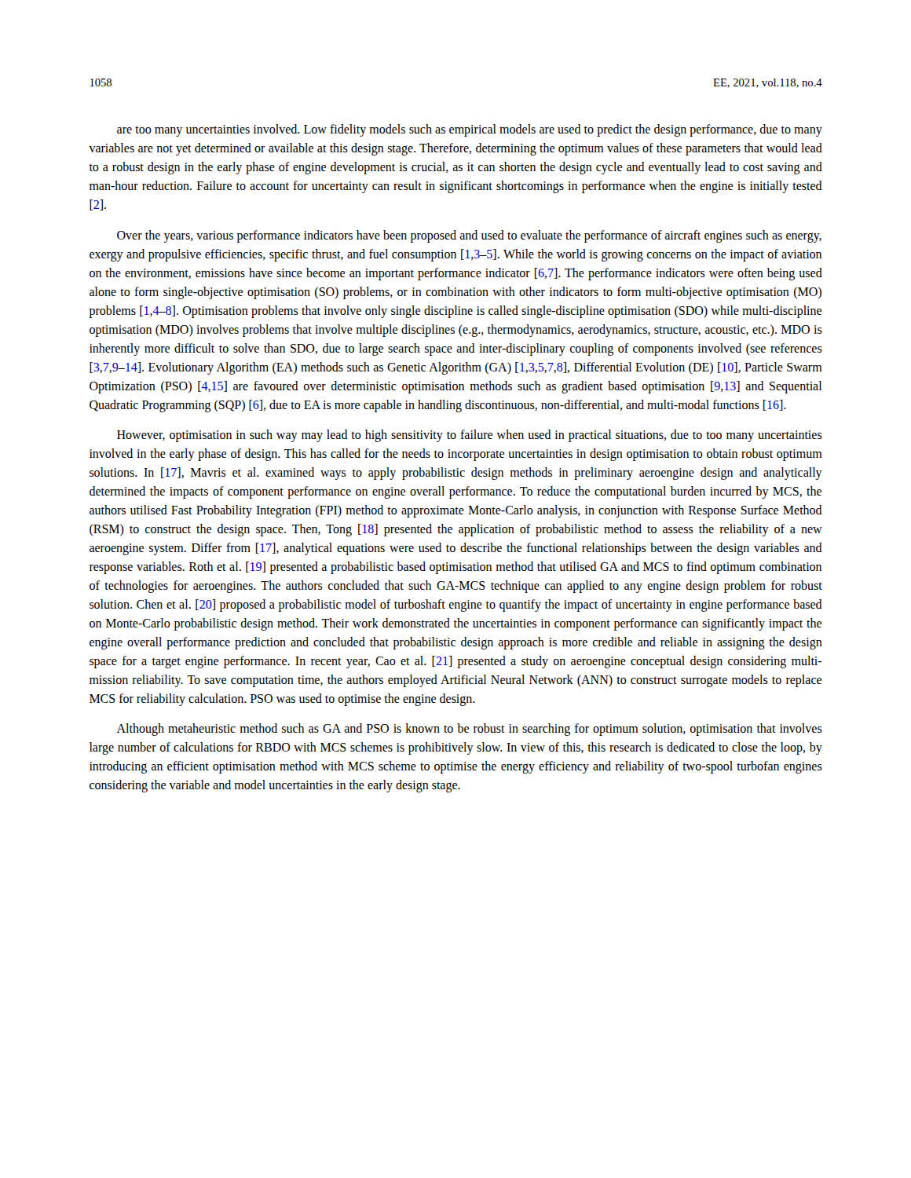1058 EE, 2021, vol.118, no.4
are too many uncertainties involved. Low fidelity models such as empirical models are used to predict the design performance, due to many variables are not yet determined or available at this design stage. Therefore, determining the optimum values of these parameters that would lead to a robust design in the early phase of engine development is crucial, as it can shorten the design cycle and eventually lead to cost saving and man-hour reduction. Failure to account for uncertainty can result in significant shortcomings in performance when the engine is initially tested [2].
Over the years, various performance indicators have been proposed and used to evaluate the performance of aircraft engines such as energy, exergy and propulsive efficiencies, specific thrust, and fuel consumption [1,3–5]. While the world is growing concerns on the impact of aviation on the environment, emissions have since become an important performance indicator [6,7]. The performance indicators were often being used alone to form single-objective optimisation (SO) problems, or in combination with other indicators to form multi-objective optimisation (MO) problems [1,4–8]. Optimisation problems that involve only single discipline is called single-discipline optimisation (SDO) while multi-discipline optimisation (MDO) involves problems that involve multiple disciplines (e.g., thermodynamics, aerodynamics, structure, acoustic, etc.). MDO is inherently more difficult to solve than SDO, due to large search space and inter-disciplinary coupling of components involved (see references [3,7,9–14]. Evolutionary Algorithm (EA) methods such as Genetic Algorithm (GA) [1,3,5,7,8], Differential Evolution (DE) [10], Particle Swarm Optimization (PSO) [4,15] are favoured over deterministic optimisation methods such as gradient based optimisation [9,13] and Sequential Quadratic Programming (SQP) [6], due to EA is more capable in handling discontinuous, non-differential, and multi-modal functions [16].
However, optimisation in such way may lead to high sensitivity to failure when used in practical situations, due to too many uncertainties involved in the early phase of design. This has called for the needs to incorporate uncertainties in design optimisation to obtain robust optimum solutions. In [17], Mavris et al. examined ways to apply probabilistic design methods in preliminary aeroengine design and analytically determined the impacts of component performance on engine overall performance. To reduce the computational burden incurred by MCS, the authors utilised Fast Probability Integration (FPI) method to approximate Monte-Carlo analysis, in conjunction with Response Surface Method (RSM) to construct the design space. Then, Tong [18] presented the application of probabilistic method to assess the reliability of a new aeroengine system. Differ from [17], analytical equations were used to describe the functional relationships between the design variables and response variables. Roth et al. [19] presented a probabilistic based optimisation method that utilised GA and MCS to find optimum combination of technologies for aeroengines. The authors concluded that such GA-MCS technique can applied to any engine design problem for robust solution. Chen et al. [20] proposed a probabilistic model of turboshaft engine to quantify the impact of uncertainty in engine performance based on Monte-Carlo probabilistic design method. Their work demonstrated the uncertainties in component performance can significantly impact the engine overall performance prediction and concluded that probabilistic design approach is more credible and reliable in assigning the design space for a target engine performance. In recent year, Cao et al. [21] presented a study on aeroengine conceptual design considering multi-mission reliability. To save computation time, the authors employed Artificial Neural Network (ANN) to construct surrogate models to replace MCS for reliability calculation. PSO was used to optimise the engine design.
Although metaheuristic method such as GA and PSO is known to be robust in searching for optimum solution, optimisation that involves large number of calculations for RBDO with MCS schemes is prohibitively slow. In view of this, this research is dedicated to close the loop, by introducing an efficient optimisation method with MCS scheme to optimise the energy efficiency and reliability of two-spool turbofan engines considering the variable and model uncertainties in the early design stage.